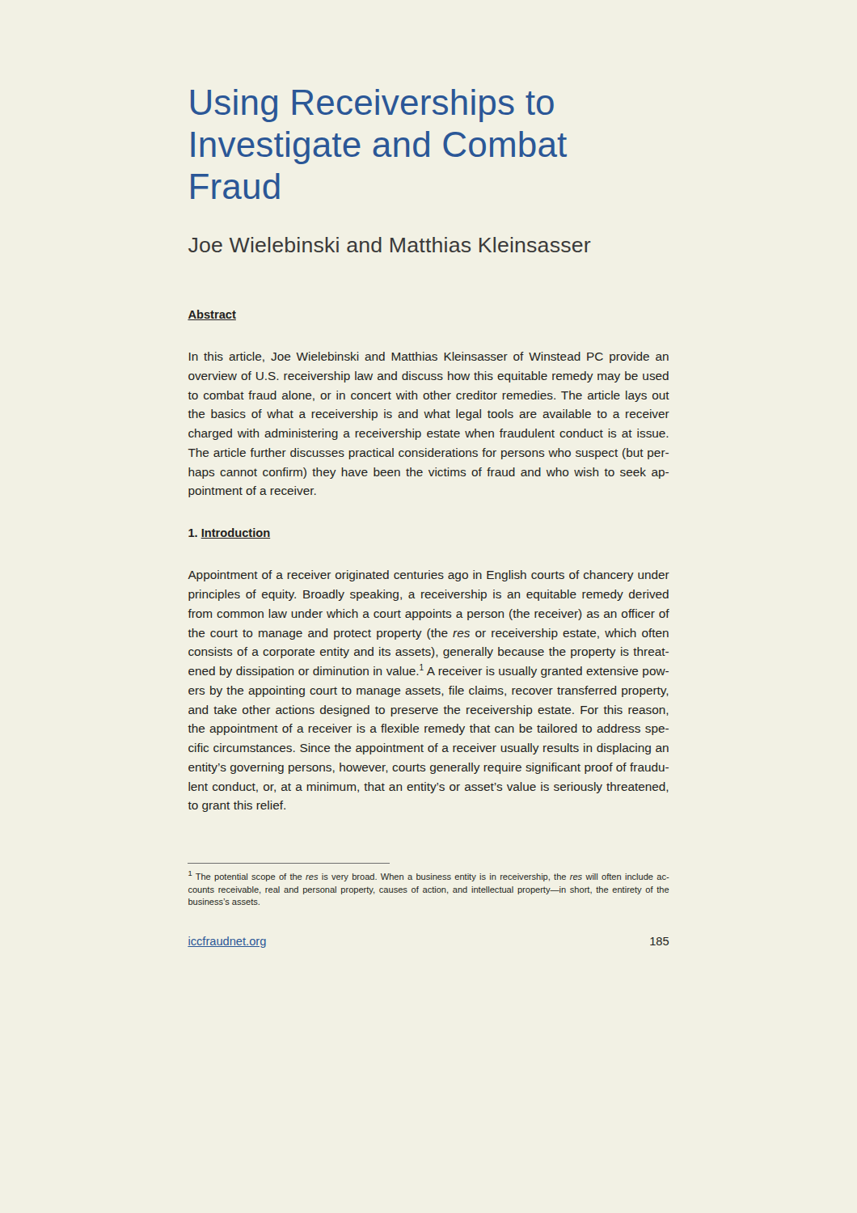Using Receiverships to Investigate and Combat Fraud
Joe Wielebinski and Matthias Kleinsasser
Abstract
In this article, Joe Wielebinski and Matthias Kleinsasser of Winstead PC provide an overview of U.S. receivership law and discuss how this equitable remedy may be used to combat fraud alone, or in concert with other creditor remedies. The article lays out the basics of what a receivership is and what legal tools are available to a receiver charged with administering a receivership estate when fraudulent conduct is at issue. The article further discusses practical considerations for persons who suspect (but perhaps cannot confirm) they have been the victims of fraud and who wish to seek appointment of a receiver.
1. Introduction
Appointment of a receiver originated centuries ago in English courts of chancery under principles of equity. Broadly speaking, a receivership is an equitable remedy derived from common law under which a court appoints a person (the receiver) as an officer of the court to manage and protect property (the res or receivership estate, which often consists of a corporate entity and its assets), generally because the property is threatened by dissipation or diminution in value.1 A receiver is usually granted extensive powers by the appointing court to manage assets, file claims, recover transferred property, and take other actions designed to preserve the receivership estate. For this reason, the appointment of a receiver is a flexible remedy that can be tailored to address specific circumstances. Since the appointment of a receiver usually results in displacing an entity’s governing persons, however, courts generally require significant proof of fraudulent conduct, or, at a minimum, that an entity’s or asset’s value is seriously threatened, to grant this relief.
1 The potential scope of the res is very broad. When a business entity is in receivership, the res will often include accounts receivable, real and personal property, causes of action, and intellectual property—in short, the entirety of the business’s assets.
iccfraudnet.org 185